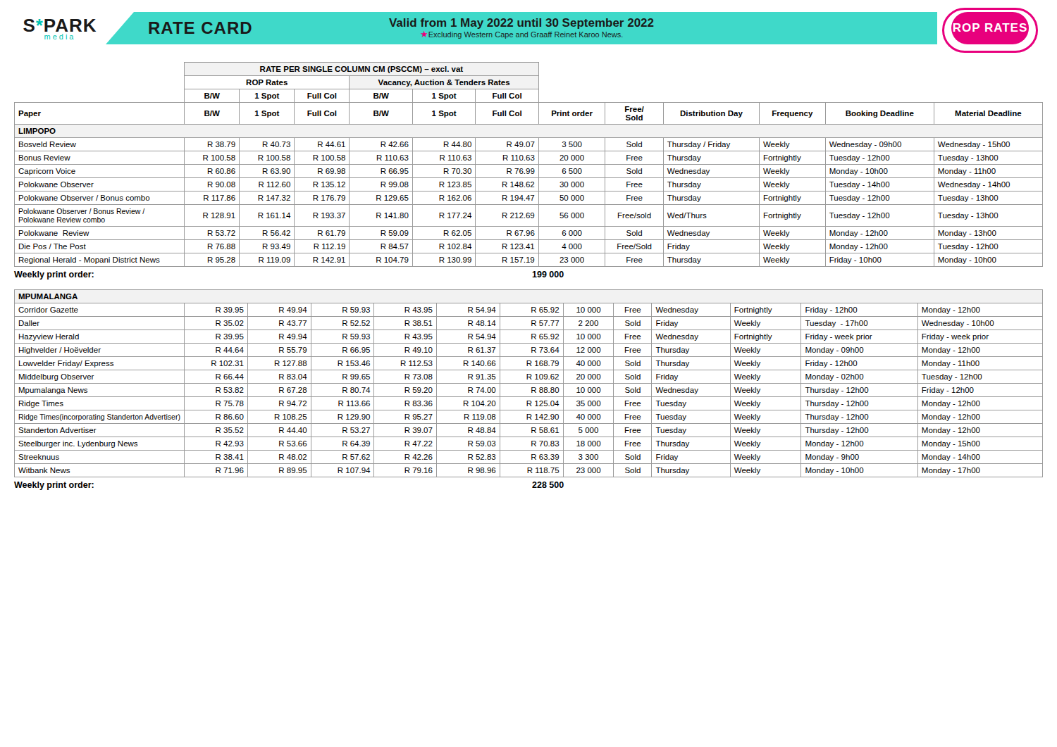S*PARKmedia
RATE CARD
Valid from 1 May 2022 until 30 September 2022
★Excluding Western Cape and Graaff Reinet Karoo News.
ROP RATES
| | RATE PER SINGLE COLUMN CM (PSCCM) – excl. vat | |
| --- | --- | --- |
| ROP Rates | Vacancy, Auction & Tenders Rates | |
| B/W | 1 Spot | Full Col | B/W | 1 Spot | Full Col | |
| Paper | B/W | 1 Spot | Full Col | B/W | 1 Spot | Full Col | Print order | Free/ Sold | Distribution Day | Frequency | Booking Deadline | Material Deadline |
| LIMPOPO |
| Bosveld Review | R 38.79 | R 40.73 | R 44.61 | R 42.66 | R 44.80 | R 49.07 | 3 500 | Sold | Thursday / Friday | Weekly | Wednesday - 09h00 | Wednesday - 15h00 |
| Bonus Review | R 100.58 | R 100.58 | R 100.58 | R 110.63 | R 110.63 | R 110.63 | 20 000 | Free | Thursday | Fortnightly | Tuesday - 12h00 | Tuesday - 13h00 |
| Capricorn Voice | R 60.86 | R 63.90 | R 69.98 | R 66.95 | R 70.30 | R 76.99 | 6 500 | Sold | Wednesday | Weekly | Monday - 10h00 | Monday - 11h00 |
| Polokwane Observer | R 90.08 | R 112.60 | R 135.12 | R 99.08 | R 123.85 | R 148.62 | 30 000 | Free | Thursday | Weekly | Tuesday - 14h00 | Wednesday - 14h00 |
| Polokwane Observer / Bonus combo | R 117.86 | R 147.32 | R 176.79 | R 129.65 | R 162.06 | R 194.47 | 50 000 | Free | Thursday | Fortnightly | Tuesday - 12h00 | Tuesday - 13h00 |
| Polokwane Observer / Bonus Review / Polokwane Review combo | R 128.91 | R 161.14 | R 193.37 | R 141.80 | R 177.24 | R 212.69 | 56 000 | Free/sold | Wed/Thurs | Fortnightly | Tuesday - 12h00 | Tuesday - 13h00 |
| Polokwane Review | R 53.72 | R 56.42 | R 61.79 | R 59.09 | R 62.05 | R 67.96 | 6 000 | Sold | Wednesday | Weekly | Monday - 12h00 | Monday - 13h00 |
| Die Pos / The Post | R 76.88 | R 93.49 | R 112.19 | R 84.57 | R 102.84 | R 123.41 | 4 000 | Free/Sold | Friday | Weekly | Monday - 12h00 | Tuesday - 12h00 |
| Regional Herald - Mopani District News | R 95.28 | R 119.09 | R 142.91 | R 104.79 | R 130.99 | R 157.19 | 23 000 | Free | Thursday | Weekly | Friday - 10h00 | Monday - 10h00 |
Weekly print order: 199 000
| MPUMALANGA |
| Corridor Gazette | R 39.95 | R 49.94 | R 59.93 | R 43.95 | R 54.94 | R 65.92 | 10 000 | Free | Wednesday | Fortnightly | Friday - 12h00 | Monday - 12h00 |
| Daller | R 35.02 | R 43.77 | R 52.52 | R 38.51 | R 48.14 | R 57.77 | 2 200 | Sold | Friday | Weekly | Tuesday - 17h00 | Wednesday - 10h00 |
| Hazyview Herald | R 39.95 | R 49.94 | R 59.93 | R 43.95 | R 54.94 | R 65.92 | 10 000 | Free | Wednesday | Fortnightly | Friday - week prior | Friday - week prior |
| Highvelder / Hoëvelder | R 44.64 | R 55.79 | R 66.95 | R 49.10 | R 61.37 | R 73.64 | 12 000 | Free | Thursday | Weekly | Monday - 09h00 | Monday - 12h00 |
| Lowvelder Friday/ Express | R 102.31 | R 127.88 | R 153.46 | R 112.53 | R 140.66 | R 168.79 | 40 000 | Sold | Thursday | Weekly | Friday - 12h00 | Monday - 11h00 |
| Middelburg Observer | R 66.44 | R 83.04 | R 99.65 | R 73.08 | R 91.35 | R 109.62 | 20 000 | Sold | Friday | Weekly | Monday - 02h00 | Tuesday - 12h00 |
| Mpumalanga News | R 53.82 | R 67.28 | R 80.74 | R 59.20 | R 74.00 | R 88.80 | 10 000 | Sold | Wednesday | Weekly | Thursday - 12h00 | Friday - 12h00 |
| Ridge Times | R 75.78 | R 94.72 | R 113.66 | R 83.36 | R 104.20 | R 125.04 | 35 000 | Free | Tuesday | Weekly | Thursday - 12h00 | Monday - 12h00 |
| Ridge Times(incorporating Standerton Advertiser) | R 86.60 | R 108.25 | R 129.90 | R 95.27 | R 119.08 | R 142.90 | 40 000 | Free | Tuesday | Weekly | Thursday - 12h00 | Monday - 12h00 |
| Standerton Advertiser | R 35.52 | R 44.40 | R 53.27 | R 39.07 | R 48.84 | R 58.61 | 5 000 | Free | Tuesday | Weekly | Thursday - 12h00 | Monday - 12h00 |
| Steelburger inc. Lydenburg News | R 42.93 | R 53.66 | R 64.39 | R 47.22 | R 59.03 | R 70.83 | 18 000 | Free | Thursday | Weekly | Monday - 12h00 | Monday - 15h00 |
| Streeknuus | R 38.41 | R 48.02 | R 57.62 | R 42.26 | R 52.83 | R 63.39 | 3 300 | Sold | Friday | Weekly | Monday - 9h00 | Monday - 14h00 |
| Witbank News | R 71.96 | R 89.95 | R 107.94 | R 79.16 | R 98.96 | R 118.75 | 23 000 | Sold | Thursday | Weekly | Monday - 10h00 | Monday - 17h00 |
Weekly print order: 228 500